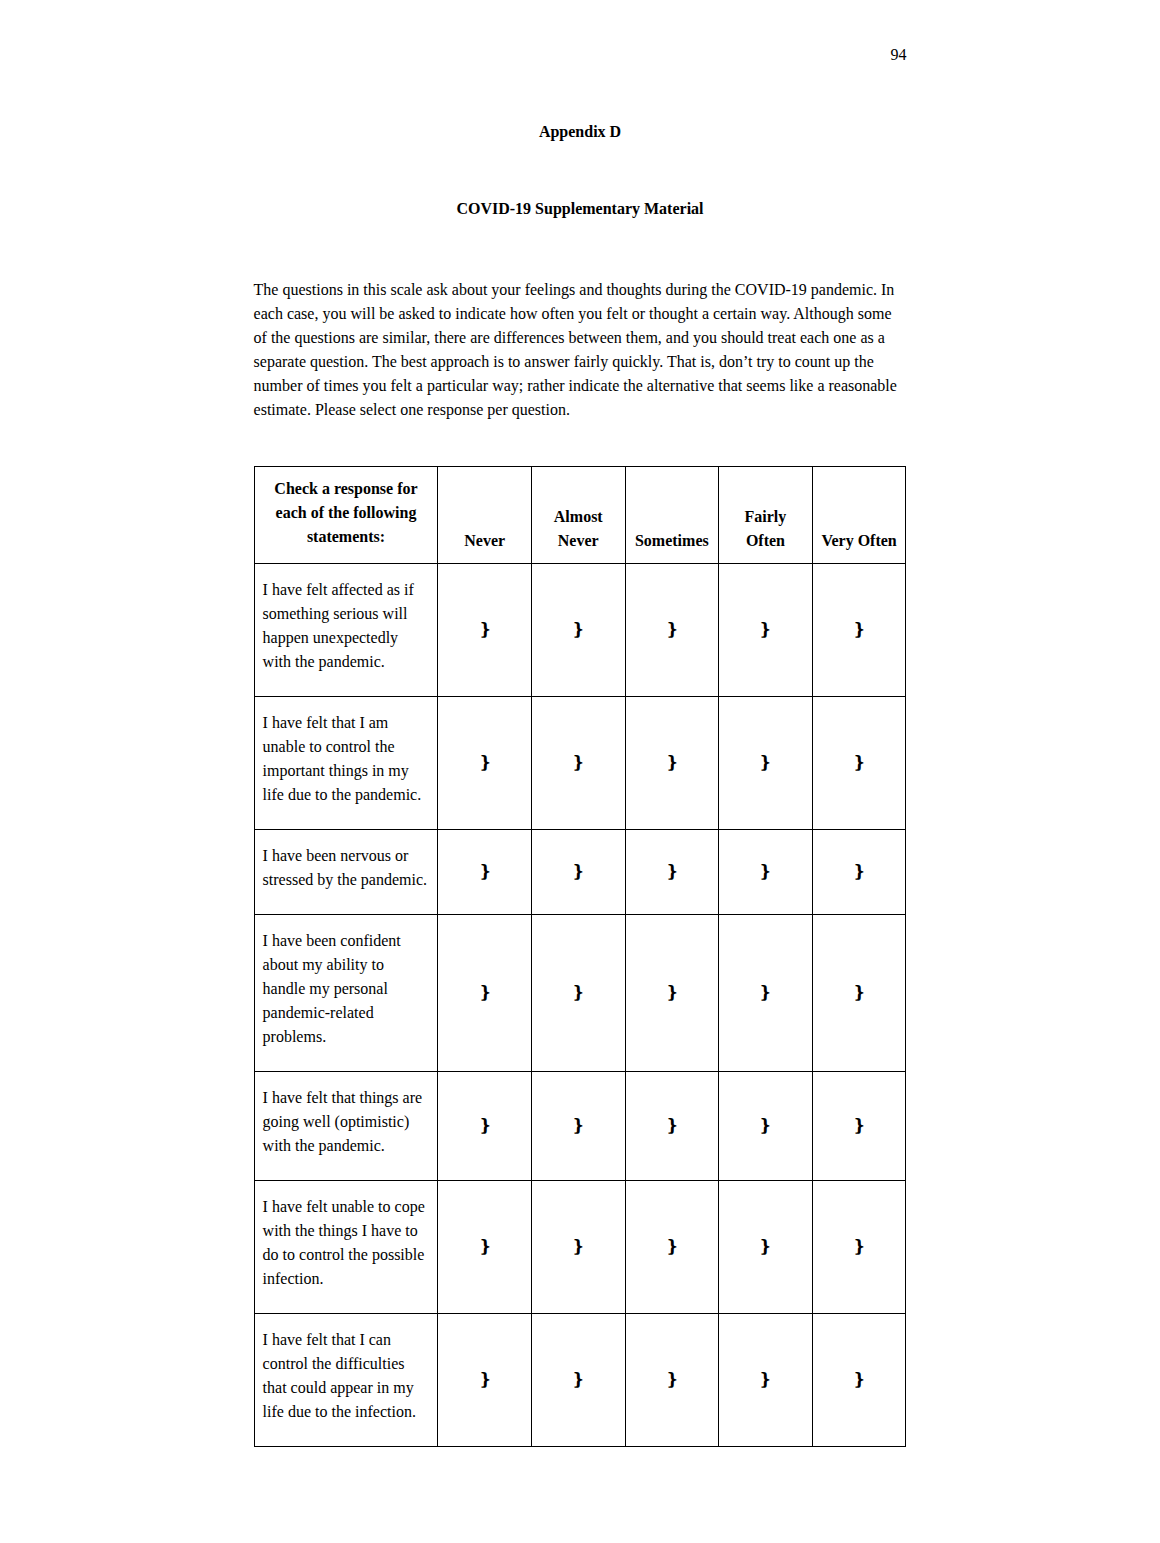94
Appendix D
COVID-19 Supplementary Material
The questions in this scale ask about your feelings and thoughts during the COVID-19 pandemic. In each case, you will be asked to indicate how often you felt or thought a certain way. Although some of the questions are similar, there are differences between them, and you should treat each one as a separate question. The best approach is to answer fairly quickly. That is, don’t try to count up the number of times you felt a particular way; rather indicate the alternative that seems like a reasonable estimate. Please select one response per question.
| Check a response for each of the following statements: | Never | Almost Never | Sometimes | Fairly Often | Very Often |
| --- | --- | --- | --- | --- | --- |
| I have felt affected as if something serious will happen unexpectedly with the pandemic. | ❵ | ❵ | ❵ | ❵ | ❵ |
| I have felt that I am unable to control the important things in my life due to the pandemic. | ❵ | ❵ | ❵ | ❵ | ❵ |
| I have been nervous or stressed by the pandemic. | ❵ | ❵ | ❵ | ❵ | ❵ |
| I have been confident about my ability to handle my personal pandemic-related problems. | ❵ | ❵ | ❵ | ❵ | ❵ |
| I have felt that things are going well (optimistic) with the pandemic. | ❵ | ❵ | ❵ | ❵ | ❵ |
| I have felt unable to cope with the things I have to do to control the possible infection. | ❵ | ❵ | ❵ | ❵ | ❵ |
| I have felt that I can control the difficulties that could appear in my life due to the infection. | ❵ | ❵ | ❵ | ❵ | ❵ |